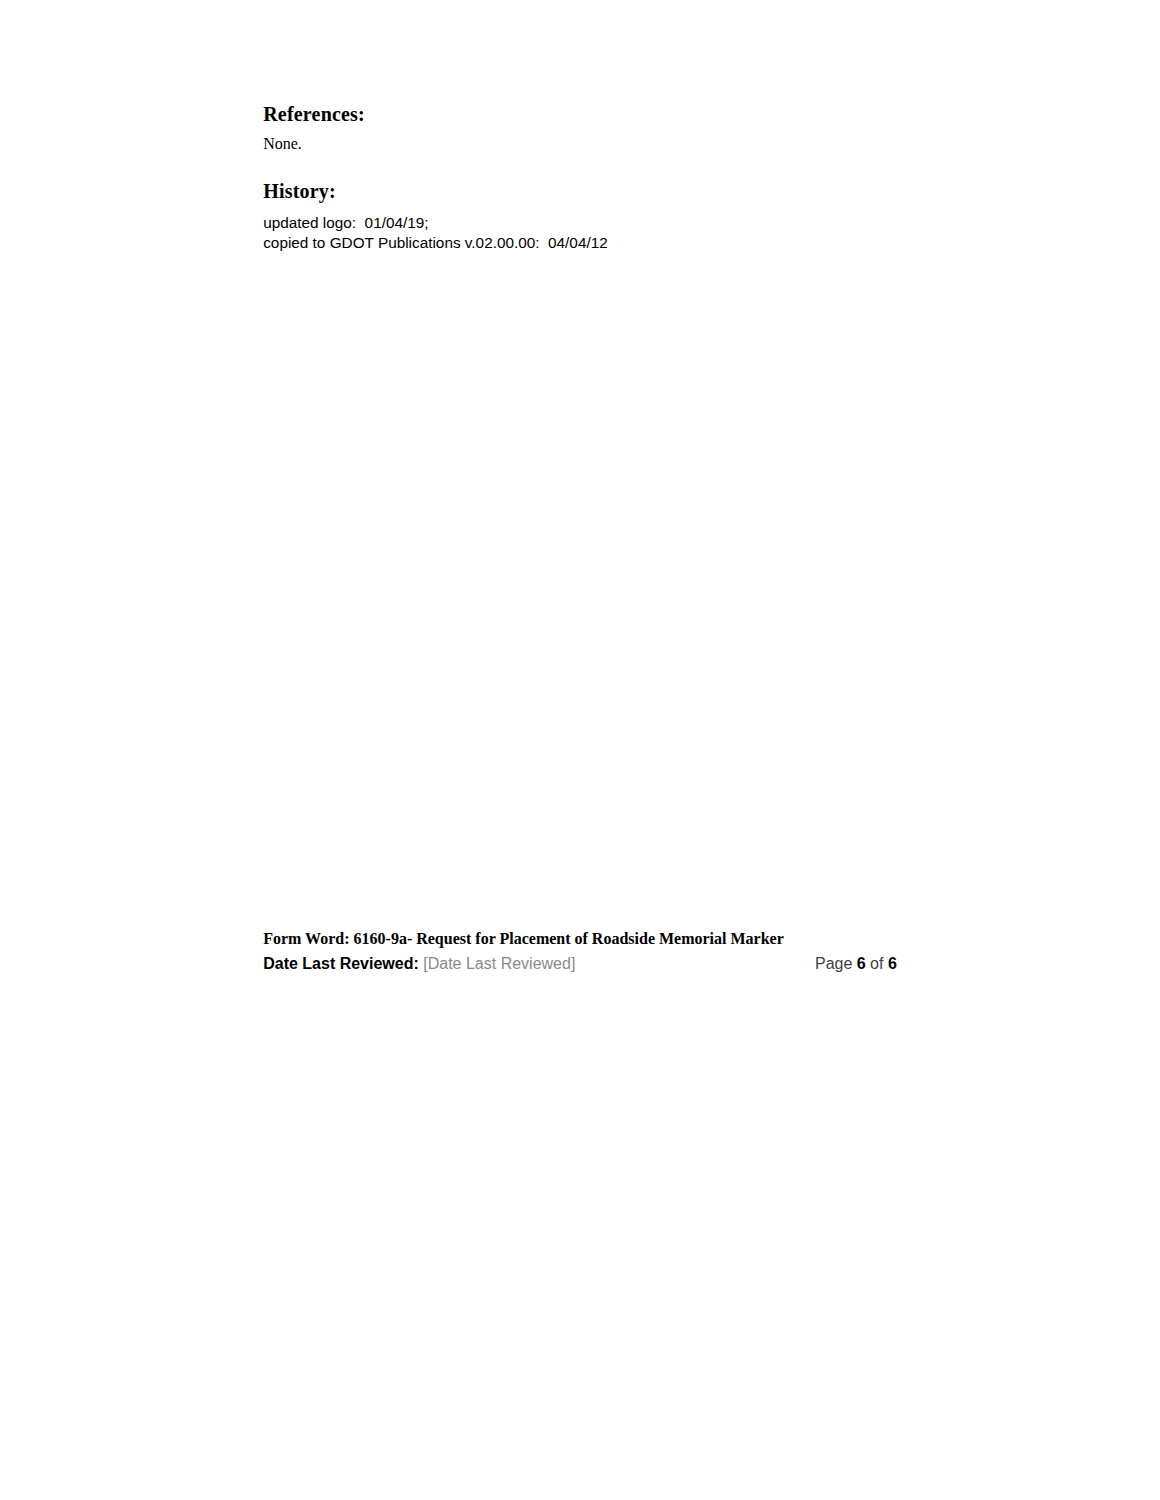References:
None.
History:
updated logo: 01/04/19;
copied to GDOT Publications v.02.00.00: 04/04/12
Form Word: 6160-9a- Request for Placement of Roadside Memorial Marker
Date Last Reviewed: [Date Last Reviewed]
Page 6 of 6